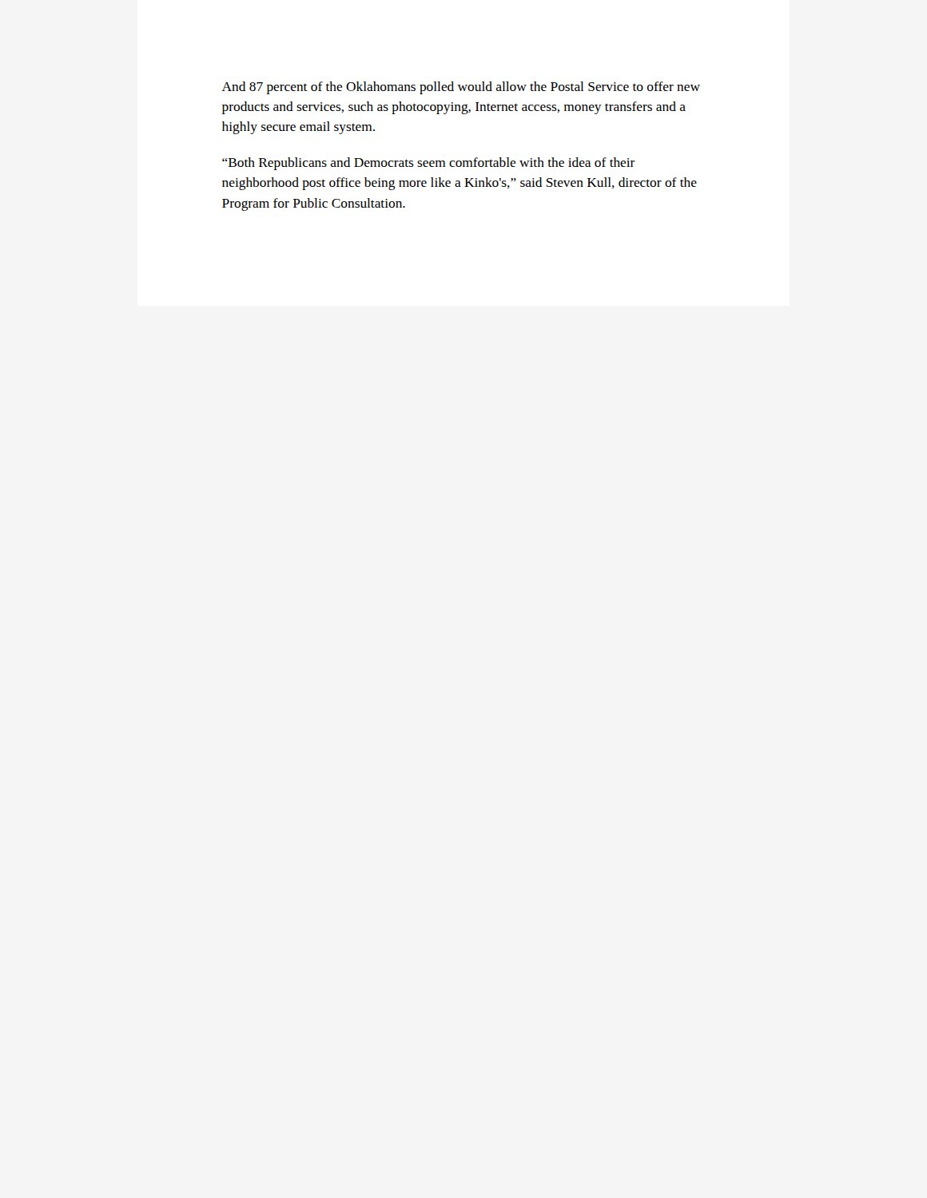And 87 percent of the Oklahomans polled would allow the Postal Service to offer new products and services, such as photocopying, Internet access, money transfers and a highly secure email system.
“Both Republicans and Democrats seem comfortable with the idea of their neighborhood post office being more like a Kinko's,” said Steven Kull, director of the Program for Public Consultation.